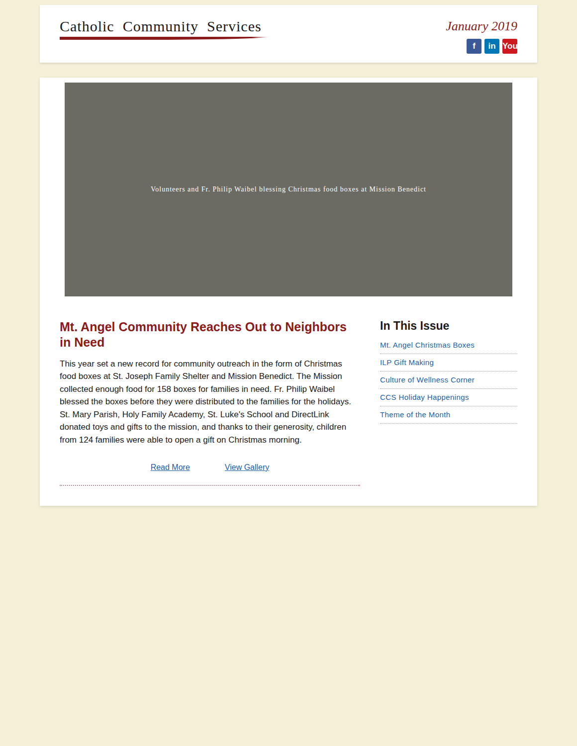Catholic Community Services
January 2019
f in You
Volunteers and Fr. Philip Waibel blessing Christmas food boxes at Mission Benedict
Mt. Angel Community Reaches Out to Neighbors in Need
This year set a new record for community outreach in the form of Christmas food boxes at St. Joseph Family Shelter and Mission Benedict. The Mission collected enough food for 158 boxes for families in need. Fr. Philip Waibel blessed the boxes before they were distributed to the families for the holidays. St. Mary Parish, Holy Family Academy, St. Luke's School and DirectLink donated toys and gifts to the mission, and thanks to their generosity, children from 124 families were able to open a gift on Christmas morning.
Read More View Gallery
In This Issue
Mt. Angel Christmas Boxes
ILP Gift Making
Culture of Wellness Corner
CCS Holiday Happenings
Theme of the Month